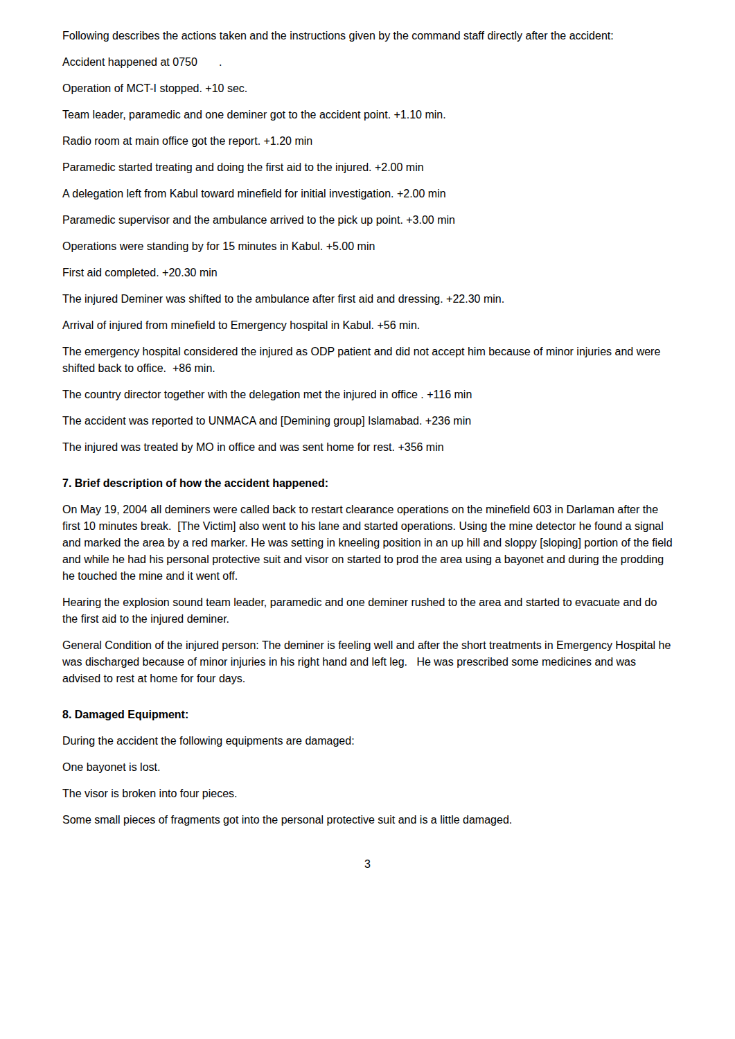Following describes the actions taken and the instructions given by the command staff directly after the accident:
Accident happened at 0750 .
Operation of MCT-I stopped. +10 sec.
Team leader, paramedic and one deminer got to the accident point. +1.10 min.
Radio room at main office got the report. +1.20 min
Paramedic started treating and doing the first aid to the injured. +2.00 min
A delegation left from Kabul toward minefield for initial investigation. +2.00 min
Paramedic supervisor and the ambulance arrived to the pick up point. +3.00 min
Operations were standing by for 15 minutes in Kabul. +5.00 min
First aid completed. +20.30 min
The injured Deminer was shifted to the ambulance after first aid and dressing. +22.30 min.
Arrival of injured from minefield to Emergency hospital in Kabul. +56 min.
The emergency hospital considered the injured as ODP patient and did not accept him because of minor injuries and were shifted back to office. +86 min.
The country director together with the delegation met the injured in office . +116 min
The accident was reported to UNMACA and [Demining group] Islamabad. +236 min
The injured was treated by MO in office and was sent home for rest. +356 min
7. Brief description of how the accident happened:
On May 19, 2004 all deminers were called back to restart clearance operations on the minefield 603 in Darlaman after the first 10 minutes break. [The Victim] also went to his lane and started operations. Using the mine detector he found a signal and marked the area by a red marker. He was setting in kneeling position in an up hill and sloppy [sloping] portion of the field and while he had his personal protective suit and visor on started to prod the area using a bayonet and during the prodding he touched the mine and it went off.
Hearing the explosion sound team leader, paramedic and one deminer rushed to the area and started to evacuate and do the first aid to the injured deminer.
General Condition of the injured person: The deminer is feeling well and after the short treatments in Emergency Hospital he was discharged because of minor injuries in his right hand and left leg. He was prescribed some medicines and was advised to rest at home for four days.
8. Damaged Equipment:
During the accident the following equipments are damaged:
One bayonet is lost.
The visor is broken into four pieces.
Some small pieces of fragments got into the personal protective suit and is a little damaged.
3